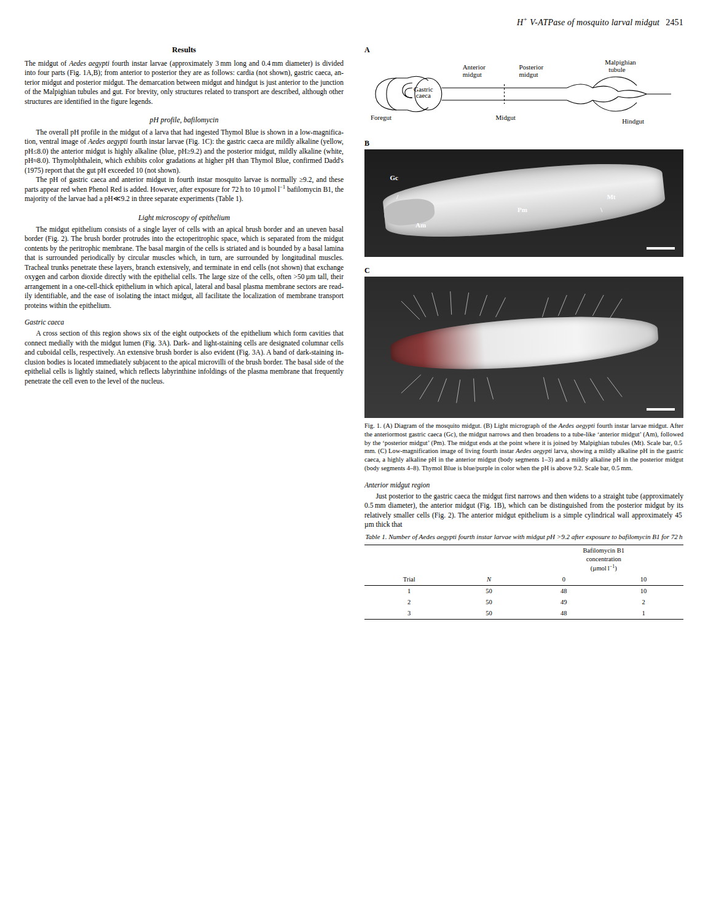H+ V-ATPase of mosquito larval midgut 2451
Results
The midgut of Aedes aegypti fourth instar larvae (approximately 3 mm long and 0.4 mm diameter) is divided into four parts (Fig. 1A,B); from anterior to posterior they are as follows: cardia (not shown), gastric caeca, anterior midgut and posterior midgut. The demarcation between midgut and hindgut is just anterior to the junction of the Malpighian tubules and gut. For brevity, only structures related to transport are described, although other structures are identified in the figure legends.
pH profile, bafilomycin
The overall pH profile in the midgut of a larva that had ingested Thymol Blue is shown in a low-magnification, ventral image of Aedes aegypti fourth instar larvae (Fig. 1C): the gastric caeca are mildly alkaline (yellow, pH≤8.0) the anterior midgut is highly alkaline (blue, pH≥9.2) and the posterior midgut, mildly alkaline (white, pH≈8.0). Thymolphthalein, which exhibits color gradations at higher pH than Thymol Blue, confirmed Dadd's (1975) report that the gut pH exceeded 10 (not shown).
The pH of gastric caeca and anterior midgut in fourth instar mosquito larvae is normally ≥9.2, and these parts appear red when Phenol Red is added. However, after exposure for 72 h to 10 µmol l−1 bafilomycin B1, the majority of the larvae had a pH≪9.2 in three separate experiments (Table 1).
Light microscopy of epithelium
The midgut epithelium consists of a single layer of cells with an apical brush border and an uneven basal border (Fig. 2). The brush border protrudes into the ectoperitrophic space, which is separated from the midgut contents by the peritrophic membrane. The basal margin of the cells is striated and is bounded by a basal lamina that is surrounded periodically by circular muscles which, in turn, are surrounded by longitudinal muscles. Tracheal trunks penetrate these layers, branch extensively, and terminate in end cells (not shown) that exchange oxygen and carbon dioxide directly with the epithelial cells. The large size of the cells, often >50 µm tall, their arrangement in a one-cell-thick epithelium in which apical, lateral and basal plasma membrane sectors are readily identifiable, and the ease of isolating the intact midgut, all facilitate the localization of membrane transport proteins within the epithelium.
Gastric caeca
A cross section of this region shows six of the eight outpockets of the epithelium which form cavities that connect medially with the midgut lumen (Fig. 3A). Dark- and light-staining cells are designated columnar cells and cuboidal cells, respectively. An extensive brush border is also evident (Fig. 3A). A band of dark-staining inclusion bodies is located immediately subjacent to the apical microvilli of the brush border. The basal side of the epithelial cells is lightly stained, which reflects labyrinthine infoldings of the plasma membrane that frequently penetrate the cell even to the level of the nucleus.
A
Gastric caeca Anterior midgut Posterior midgut Malpighian tubule Foregut Midgut Hindgut
B
Gc / Am Pm Mt \
C
Fig. 1. (A) Diagram of the mosquito midgut. (B) Light micrograph of the Aedes aegypti fourth instar larvae midgut. After the anteriormost gastric caeca (Gc), the midgut narrows and then broadens to a tube-like ‘anterior midgut’ (Am), followed by the ‘posterior midgut’ (Pm). The midgut ends at the point where it is joined by Malpighian tubules (Mt). Scale bar, 0.5 mm. (C) Low-magnification image of living fourth instar Aedes aegypti larva, showing a mildly alkaline pH in the gastric caeca, a highly alkaline pH in the anterior midgut (body segments 1–3) and a mildly alkaline pH in the posterior midgut (body segments 4–8). Thymol Blue is blue/purple in color when the pH is above 9.2. Scale bar, 0.5 mm.
Anterior midgut region
Just posterior to the gastric caeca the midgut first narrows and then widens to a straight tube (approximately 0.5 mm diameter), the anterior midgut (Fig. 1B), which can be distinguished from the posterior midgut by its relatively smaller cells (Fig. 2). The anterior midgut epithelium is a simple cylindrical wall approximately 45 µm thick that
Table 1. Number of Aedes aegypti fourth instar larvae with midgut pH >9.2 after exposure to bafilomycin B1 for 72 h
| | | Bafilomycin B1 concentration (µmol l −1 ) |
| --- | --- | --- |
| Trial | N | 0 | 10 |
| 1 | 50 | 48 | 10 |
| 2 | 50 | 49 | 2 |
| 3 | 50 | 48 | 1 |